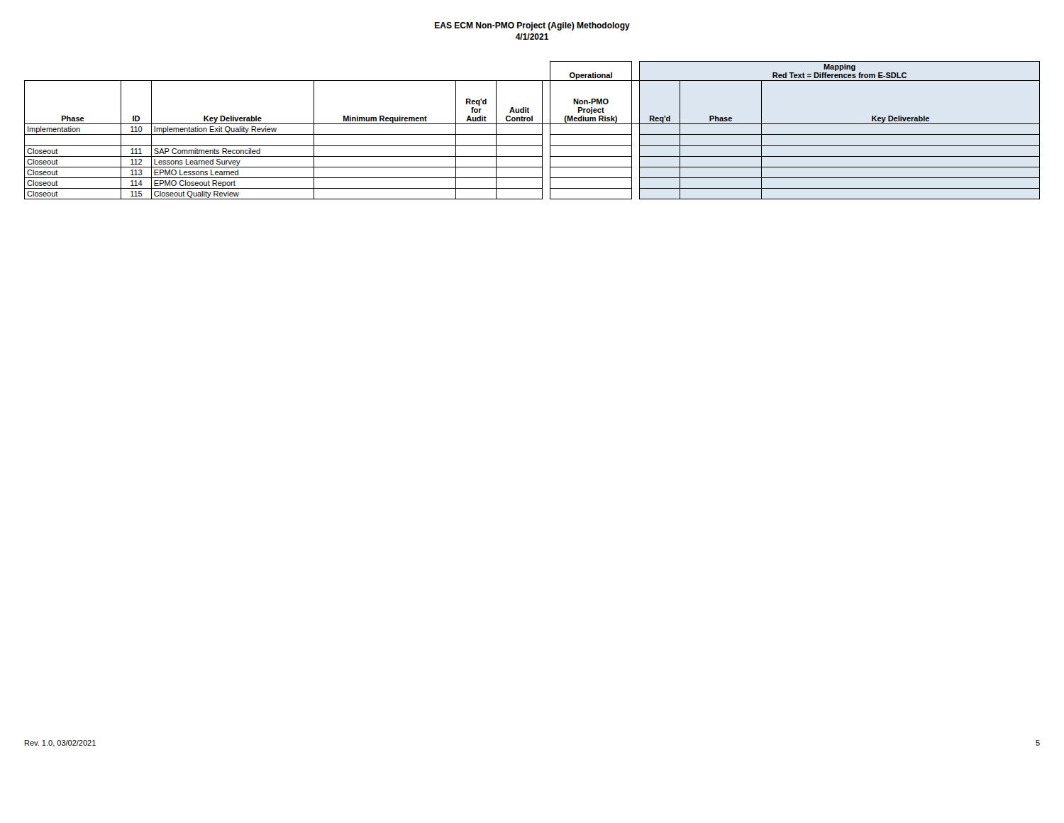EAS ECM Non-PMO Project (Agile) Methodology
4/1/2021
| | | | | | | | Operational | | Mapping Red Text = Differences from E-SDLC |
| Phase | ID | Key Deliverable | Minimum Requirement | Req'd for Audit | Audit Control | | Non-PMO Project (Medium Risk) | | Req'd | Phase | Key Deliverable |
| Implementation | 110 | Implementation Exit Quality Review | | | | | | | | | |
| Closeout | 111 | SAP Commitments Reconciled | | | | | | | | | |
| Closeout | 112 | Lessons Learned Survey | | | | | | | | | |
| Closeout | 113 | EPMO Lessons Learned | | | | | | | | | |
| Closeout | 114 | EPMO Closeout Report | | | | | | | | | |
| Closeout | 115 | Closeout Quality Review | | | | | | | | | |
Rev. 1.0, 03/02/2021
5